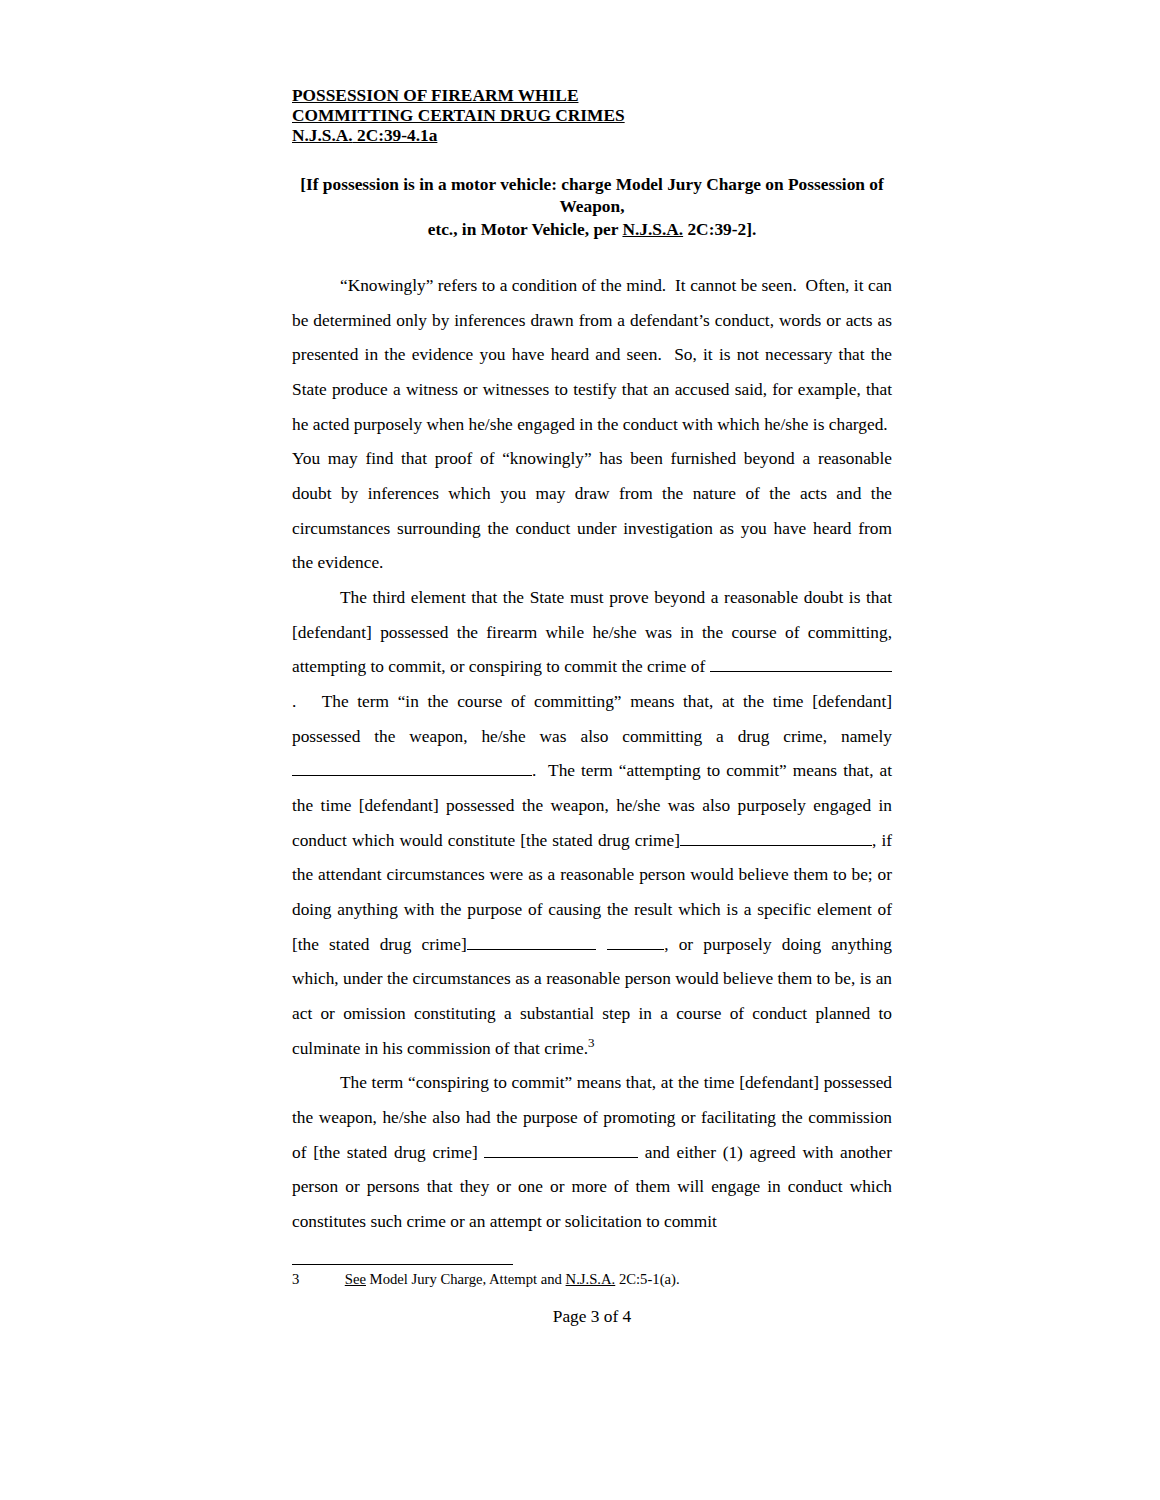POSSESSION OF FIREARM WHILE
COMMITTING CERTAIN DRUG CRIMES
N.J.S.A. 2C:39-4.1a
[If possession is in a motor vehicle: charge Model Jury Charge on Possession of Weapon,
etc., in Motor Vehicle, per N.J.S.A. 2C:39-2].
“Knowingly” refers to a condition of the mind. It cannot be seen. Often, it can be determined only by inferences drawn from a defendant’s conduct, words or acts as presented in the evidence you have heard and seen. So, it is not necessary that the State produce a witness or witnesses to testify that an accused said, for example, that he acted purposely when he/she engaged in the conduct with which he/she is charged. You may find that proof of “knowingly” has been furnished beyond a reasonable doubt by inferences which you may draw from the nature of the acts and the circumstances surrounding the conduct under investigation as you have heard from the evidence.
The third element that the State must prove beyond a reasonable doubt is that [defendant] possessed the firearm while he/she was in the course of committing, attempting to commit, or conspiring to commit the crime of . The term “in the course of committing” means that, at the time [defendant] possessed the weapon, he/she was also committing a drug crime, namely . The term “attempting to commit” means that, at the time [defendant] possessed the weapon, he/she was also purposely engaged in conduct which would constitute [the stated drug crime] , if the attendant circumstances were as a reasonable person would believe them to be; or doing anything with the purpose of causing the result which is a specific element of [the stated drug crime] , or purposely doing anything which, under the circumstances as a reasonable person would believe them to be, is an act or omission constituting a substantial step in a course of conduct planned to culminate in his commission of that crime.3
The term “conspiring to commit” means that, at the time [defendant] possessed the weapon, he/she also had the purpose of promoting or facilitating the commission of [the stated drug crime] and either (1) agreed with another person or persons that they or one or more of them will engage in conduct which constitutes such crime or an attempt or solicitation to commit
3
See Model Jury Charge, Attempt and N.J.S.A. 2C:5-1(a).
Page 3 of 4